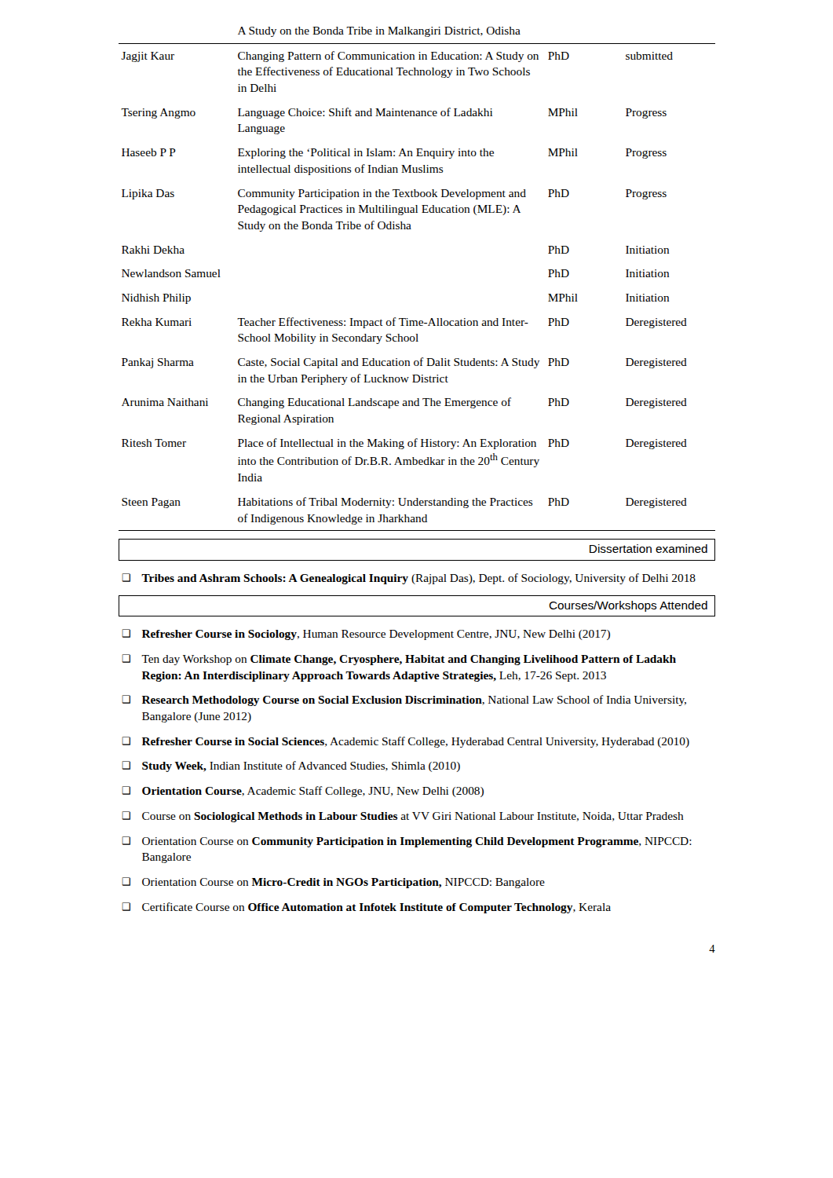| | A Study on the Bonda Tribe in Malkangiri District, Odisha | | |
| Jagjit Kaur | Changing Pattern of Communication in Education: A Study on the Effectiveness of Educational Technology in Two Schools in Delhi | PhD | submitted |
| Tsering Angmo | Language Choice: Shift and Maintenance of Ladakhi Language | MPhil | Progress |
| Haseeb P P | Exploring the ‘Political in Islam: An Enquiry into the intellectual dispositions of Indian Muslims | MPhil | Progress |
| Lipika Das | Community Participation in the Textbook Development and Pedagogical Practices in Multilingual Education (MLE): A Study on the Bonda Tribe of Odisha | PhD | Progress |
| Rakhi Dekha | | PhD | Initiation |
| Newlandson Samuel | | PhD | Initiation |
| Nidhish Philip | | MPhil | Initiation |
| Rekha Kumari | Teacher Effectiveness: Impact of Time-Allocation and Inter-School Mobility in Secondary School | PhD | Deregistered |
| Pankaj Sharma | Caste, Social Capital and Education of Dalit Students: A Study in the Urban Periphery of Lucknow District | PhD | Deregistered |
| Arunima Naithani | Changing Educational Landscape and The Emergence of Regional Aspiration | PhD | Deregistered |
| Ritesh Tomer | Place of Intellectual in the Making of History: An Exploration into the Contribution of Dr.B.R. Ambedkar in the 20 th Century India | PhD | Deregistered |
| Steen Pagan | Habitations of Tribal Modernity: Understanding the Practices of Indigenous Knowledge in Jharkhand | PhD | Deregistered |
Dissertation examined
Tribes and Ashram Schools: A Genealogical Inquiry (Rajpal Das), Dept. of Sociology, University of Delhi 2018
Courses/Workshops Attended
Refresher Course in Sociology, Human Resource Development Centre, JNU, New Delhi (2017)
Ten day Workshop on Climate Change, Cryosphere, Habitat and Changing Livelihood Pattern of Ladakh Region: An Interdisciplinary Approach Towards Adaptive Strategies, Leh, 17-26 Sept. 2013
Research Methodology Course on Social Exclusion Discrimination, National Law School of India University, Bangalore (June 2012)
Refresher Course in Social Sciences, Academic Staff College, Hyderabad Central University, Hyderabad (2010)
Study Week, Indian Institute of Advanced Studies, Shimla (2010)
Orientation Course, Academic Staff College, JNU, New Delhi (2008)
Course on Sociological Methods in Labour Studies at VV Giri National Labour Institute, Noida, Uttar Pradesh
Orientation Course on Community Participation in Implementing Child Development Programme, NIPCCD: Bangalore
Orientation Course on Micro-Credit in NGOs Participation, NIPCCD: Bangalore
Certificate Course on Office Automation at Infotek Institute of Computer Technology, Kerala
4